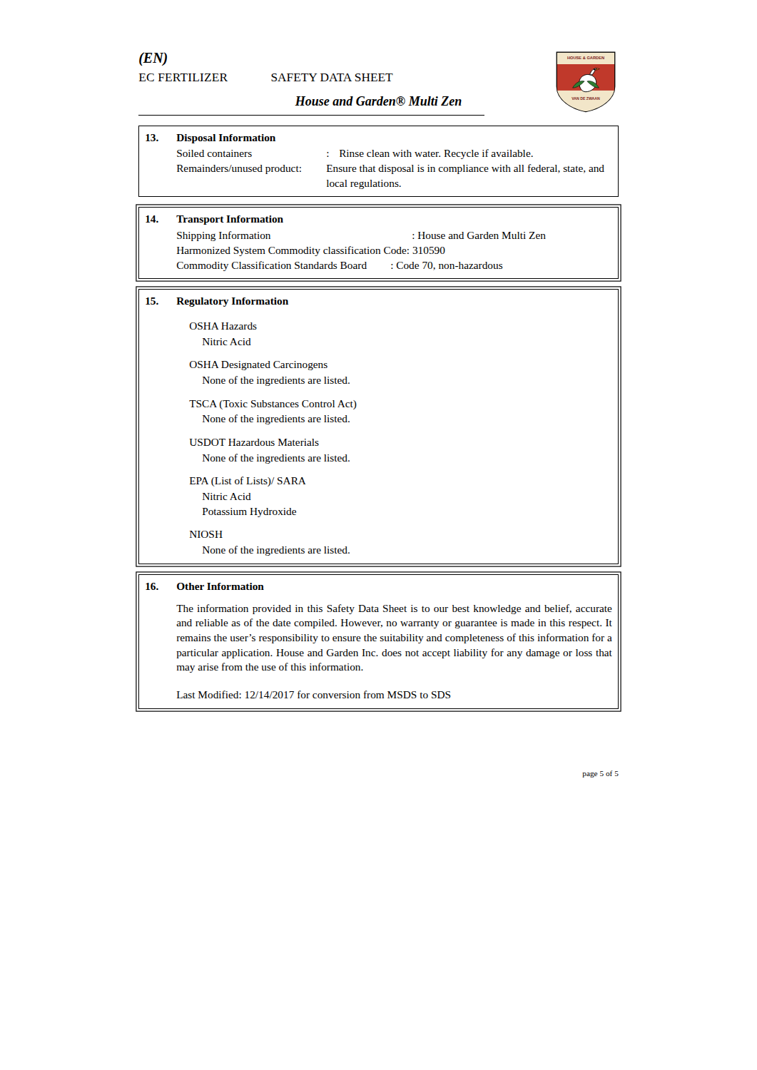HOUSE & GARDEN VAN DE ZWAAN
(EN)
EC FERTILIZER
SAFETY DATA SHEET
House and Garden® Multi Zen
13.
Disposal Information
Soiled containers
:
Rinse clean with water. Recycle if available.
Remainders/unused product:
Ensure that disposal is in compliance with all federal, state, and local regulations.
14.
Transport Information
Shipping Information
: House and Garden Multi Zen
Harmonized System Commodity classification Code: 310590
Commodity Classification Standards Board
: Code 70, non-hazardous
15.
Regulatory Information
OSHA Hazards
Nitric Acid
OSHA Designated Carcinogens
None of the ingredients are listed.
TSCA (Toxic Substances Control Act)
None of the ingredients are listed.
USDOT Hazardous Materials
None of the ingredients are listed.
EPA (List of Lists)/ SARA
Nitric Acid
Potassium Hydroxide
NIOSH
None of the ingredients are listed.
16.
Other Information
The information provided in this Safety Data Sheet is to our best knowledge and belief, accurate and reliable as of the date compiled. However, no warranty or guarantee is made in this respect. It remains the user’s responsibility to ensure the suitability and completeness of this information for a particular application. House and Garden Inc. does not accept liability for any damage or loss that may arise from the use of this information.
Last Modified: 12/14/2017 for conversion from MSDS to SDS
page 5 of 5